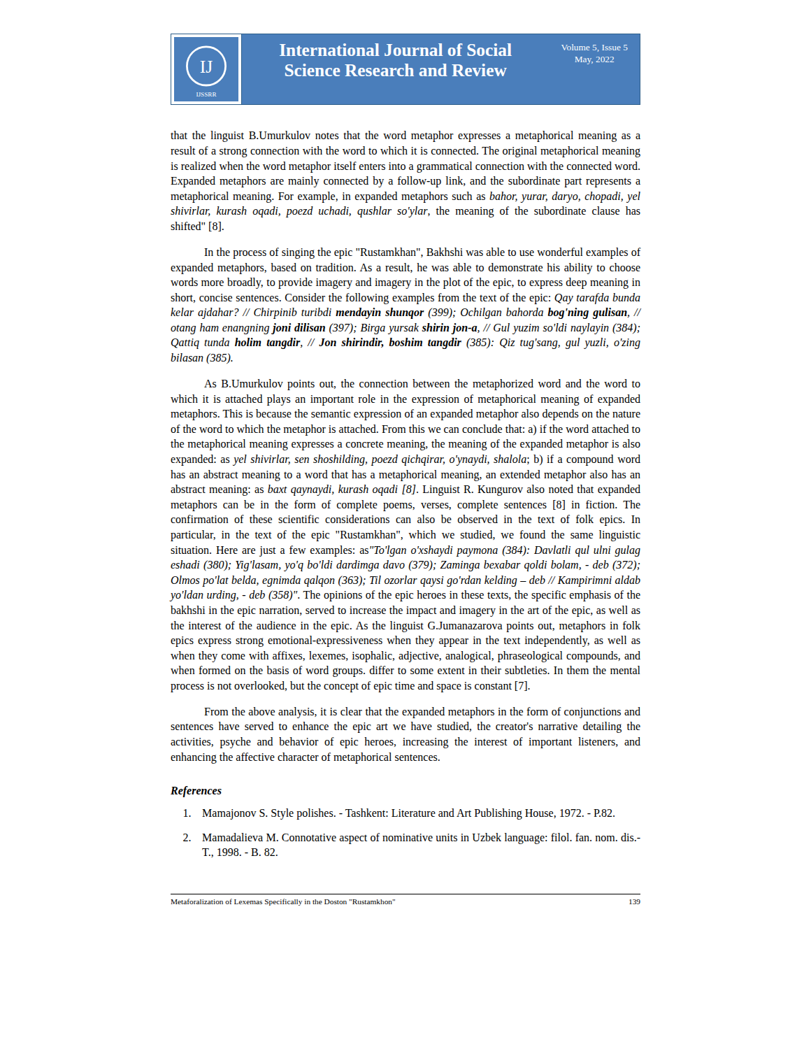International Journal of Social
Science Research and Review
Volume 5, Issue 5
May, 2022
that the linguist B.Umurkulov notes that the word metaphor expresses a metaphorical meaning as a result of a strong connection with the word to which it is connected. The original metaphorical meaning is realized when the word metaphor itself enters into a grammatical connection with the connected word. Expanded metaphors are mainly connected by a follow-up link, and the subordinate part represents a metaphorical meaning. For example, in expanded metaphors such as bahor, yurar, daryo, chopadi, yel shivirlar, kurash oqadi, poezd uchadi, qushlar so'ylar, the meaning of the subordinate clause has shifted" [8].
In the process of singing the epic "Rustamkhan", Bakhshi was able to use wonderful examples of expanded metaphors, based on tradition. As a result, he was able to demonstrate his ability to choose words more broadly, to provide imagery and imagery in the plot of the epic, to express deep meaning in short, concise sentences. Consider the following examples from the text of the epic: Qay tarafda bunda kelar ajdahar? // Chirpinib turibdi mendayin shunqor (399); Ochilgan bahorda bog'ning gulisan, // otang ham enangning joni dilisan (397); Birga yursak shirin jon-a, // Gul yuzim so'ldi naylayin (384); Qattiq tunda holim tangdir, // Jon shirindir, boshim tangdir (385): Qiz tug'sang, gul yuzli, o'zing bilasan (385).
As B.Umurkulov points out, the connection between the metaphorized word and the word to which it is attached plays an important role in the expression of metaphorical meaning of expanded metaphors. This is because the semantic expression of an expanded metaphor also depends on the nature of the word to which the metaphor is attached. From this we can conclude that: a) if the word attached to the metaphorical meaning expresses a concrete meaning, the meaning of the expanded metaphor is also expanded: as yel shivirlar, sen shoshilding, poezd qichqirar, o'ynaydi, shalola; b) if a compound word has an abstract meaning to a word that has a metaphorical meaning, an extended metaphor also has an abstract meaning: as baxt qaynaydi, kurash oqadi [8]. Linguist R. Kungurov also noted that expanded metaphors can be in the form of complete poems, verses, complete sentences [8] in fiction. The confirmation of these scientific considerations can also be observed in the text of folk epics. In particular, in the text of the epic "Rustamkhan", which we studied, we found the same linguistic situation. Here are just a few examples: as"To'lgan o'xshaydi paymona (384): Davlatli qul ulni gulag eshadi (380); Yig'lasam, yo'q bo'ldi dardimga davo (379); Zaminga bexabar qoldi bolam, - deb (372); Olmos po'lat belda, egnimda qalqon (363); Til ozorlar qaysi go'rdan kelding – deb // Kampirimni aldab yo'ldan urding, - deb (358)". The opinions of the epic heroes in these texts, the specific emphasis of the bakhshi in the epic narration, served to increase the impact and imagery in the art of the epic, as well as the interest of the audience in the epic. As the linguist G.Jumanazarova points out, metaphors in folk epics express strong emotional-expressiveness when they appear in the text independently, as well as when they come with affixes, lexemes, isophalic, adjective, analogical, phraseological compounds, and when formed on the basis of word groups. differ to some extent in their subtleties. In them the mental process is not overlooked, but the concept of epic time and space is constant [7].
From the above analysis, it is clear that the expanded metaphors in the form of conjunctions and sentences have served to enhance the epic art we have studied, the creator's narrative detailing the activities, psyche and behavior of epic heroes, increasing the interest of important listeners, and enhancing the affective character of metaphorical sentences.
References
Mamajonov S. Style polishes. - Tashkent: Literature and Art Publishing House, 1972. - P.82.
Mamadalieva M. Connotative aspect of nominative units in Uzbek language: filol. fan. nom. dis.- T., 1998. - B. 82.
Metaforalization of Lexemas Specifically in the Doston "Rustamkhon" 139